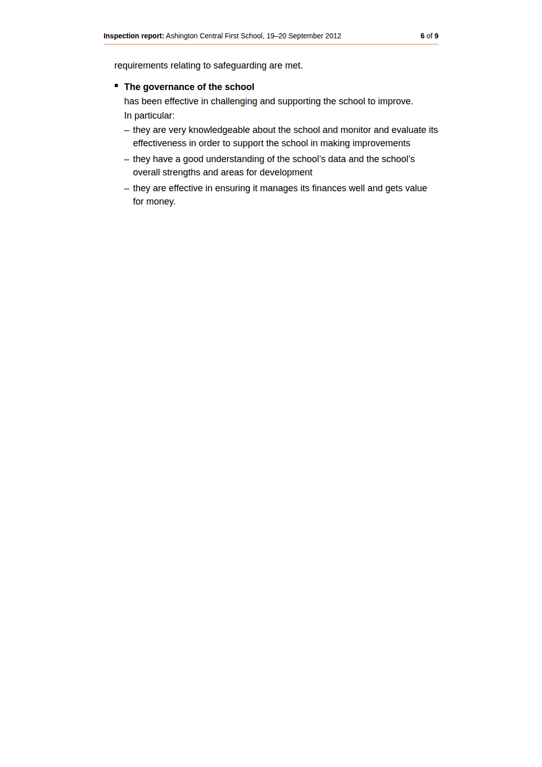Inspection report: Ashington Central First School, 19–20 September 2012
6 of 9
requirements relating to safeguarding are met.
The governance of the school
has been effective in challenging and supporting the school to improve.
In particular:
they are very knowledgeable about the school and monitor and evaluate its effectiveness in order to support the school in making improvements
they have a good understanding of the school’s data and the school’s overall strengths and areas for development
they are effective in ensuring it manages its finances well and gets value for money.